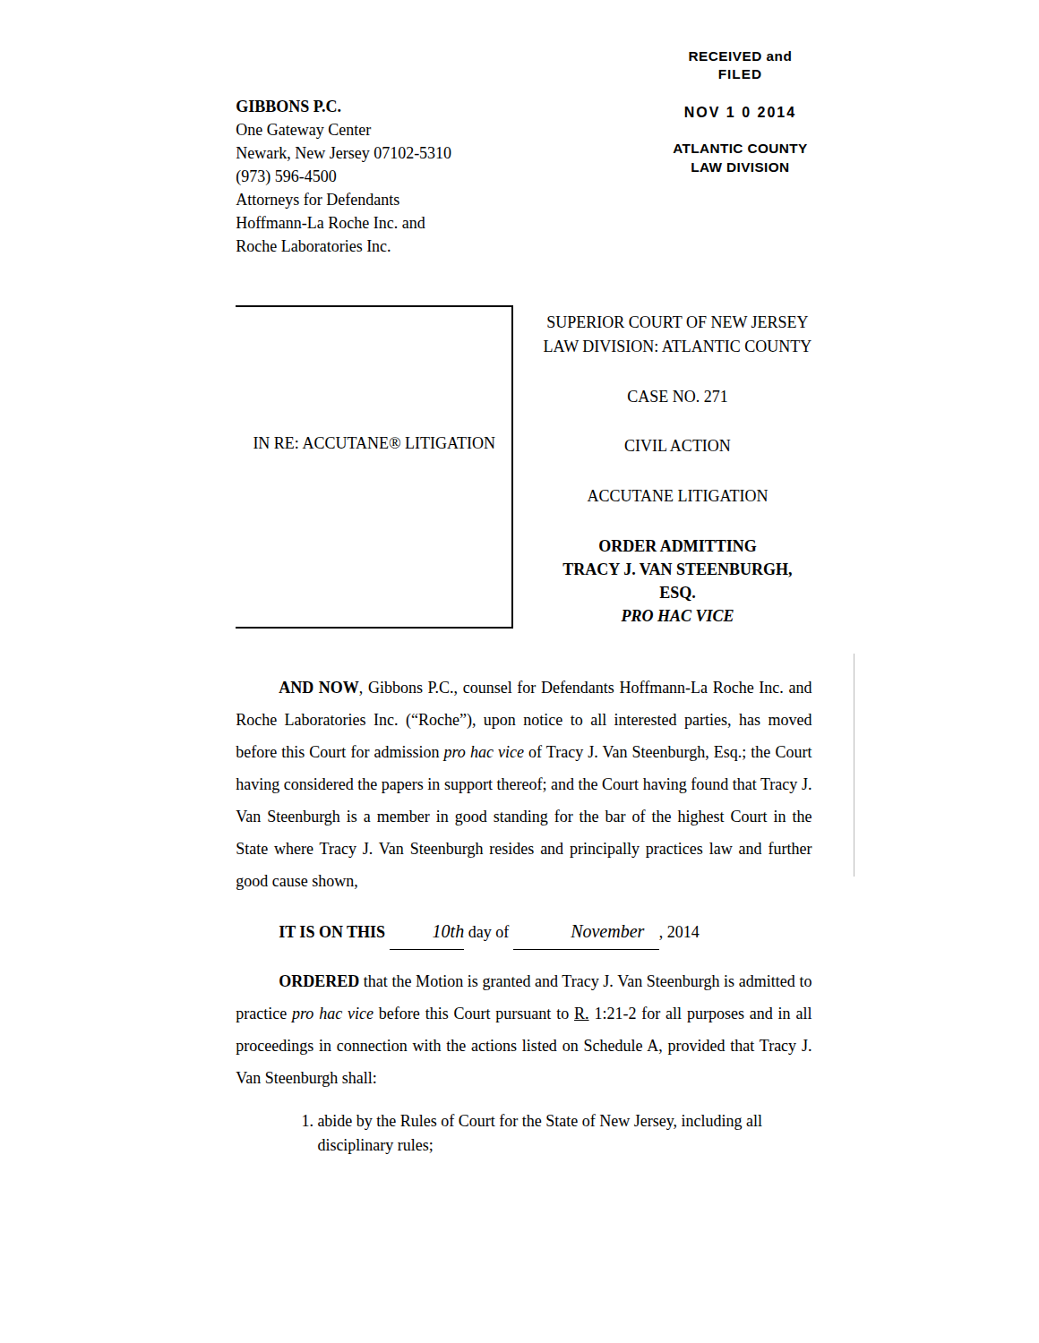RECEIVED and
FILED
NOV 1 0 2014
ATLANTIC COUNTY
LAW DIVISION
GIBBONS P.C.
One Gateway Center
Newark, New Jersey 07102-5310
(973) 596-4500
Attorneys for Defendants
Hoffmann-La Roche Inc. and
Roche Laboratories Inc.
| IN RE: ACCUTANE® LITIGATION | SUPERIOR COURT OF NEW JERSEY LAW DIVISION: ATLANTIC COUNTY CASE NO. 271 CIVIL ACTION ACCUTANE LITIGATION ORDER ADMITTING TRACY J. VAN STEENBURGH, ESQ. PRO HAC VICE |
AND NOW, Gibbons P.C., counsel for Defendants Hoffmann-La Roche Inc. and Roche Laboratories Inc. (“Roche”), upon notice to all interested parties, has moved before this Court for admission pro hac vice of Tracy J. Van Steenburgh, Esq.; the Court having considered the papers in support thereof; and the Court having found that Tracy J. Van Steenburgh is a member in good standing for the bar of the highest Court in the State where Tracy J. Van Steenburgh resides and principally practices law and further good cause shown,
IT IS ON THIS 10th day of November, 2014
ORDERED that the Motion is granted and Tracy J. Van Steenburgh is admitted to practice pro hac vice before this Court pursuant to R. 1:21-2 for all purposes and in all proceedings in connection with the actions listed on Schedule A, provided that Tracy J. Van Steenburgh shall:
abide by the Rules of Court for the State of New Jersey, including all disciplinary rules;